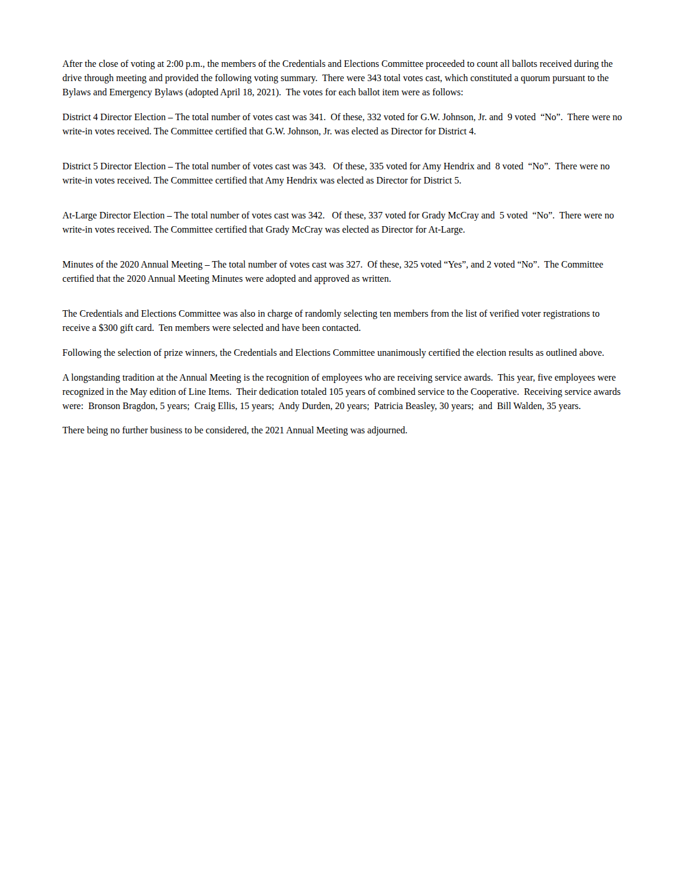After the close of voting at 2:00 p.m., the members of the Credentials and Elections Committee proceeded to count all ballots received during the drive through meeting and provided the following voting summary. There were 343 total votes cast, which constituted a quorum pursuant to the Bylaws and Emergency Bylaws (adopted April 18, 2021). The votes for each ballot item were as follows:
District 4 Director Election – The total number of votes cast was 341. Of these, 332 voted for G.W. Johnson, Jr. and 9 voted “No”. There were no write-in votes received. The Committee certified that G.W. Johnson, Jr. was elected as Director for District 4.
District 5 Director Election – The total number of votes cast was 343. Of these, 335 voted for Amy Hendrix and 8 voted “No”. There were no write-in votes received. The Committee certified that Amy Hendrix was elected as Director for District 5.
At-Large Director Election – The total number of votes cast was 342. Of these, 337 voted for Grady McCray and 5 voted “No”. There were no write-in votes received. The Committee certified that Grady McCray was elected as Director for At-Large.
Minutes of the 2020 Annual Meeting – The total number of votes cast was 327. Of these, 325 voted “Yes”, and 2 voted “No”. The Committee certified that the 2020 Annual Meeting Minutes were adopted and approved as written.
The Credentials and Elections Committee was also in charge of randomly selecting ten members from the list of verified voter registrations to receive a $300 gift card. Ten members were selected and have been contacted.
Following the selection of prize winners, the Credentials and Elections Committee unanimously certified the election results as outlined above.
A longstanding tradition at the Annual Meeting is the recognition of employees who are receiving service awards. This year, five employees were recognized in the May edition of Line Items. Their dedication totaled 105 years of combined service to the Cooperative. Receiving service awards were: Bronson Bragdon, 5 years; Craig Ellis, 15 years; Andy Durden, 20 years; Patricia Beasley, 30 years; and Bill Walden, 35 years.
There being no further business to be considered, the 2021 Annual Meeting was adjourned.